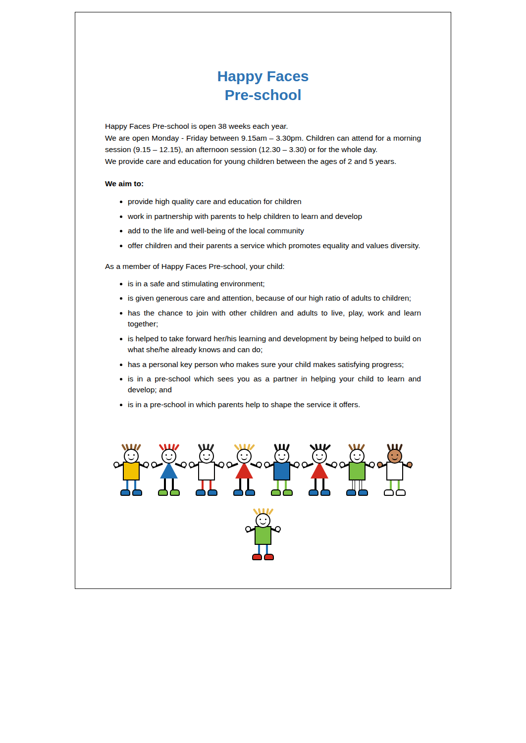Happy Faces
Pre-school
Happy Faces Pre-school is open 38 weeks each year.
We are open Monday - Friday between 9.15am – 3.30pm. Children can attend for a morning session (9.15 – 12.15), an afternoon session (12.30 – 3.30) or for the whole day.
We provide care and education for young children between the ages of 2 and 5 years.
We aim to:
provide high quality care and education for children
work in partnership with parents to help children to learn and develop
add to the life and well-being of the local community
offer children and their parents a service which promotes equality and values diversity.
As a member of Happy Faces Pre-school, your child:
is in a safe and stimulating environment;
is given generous care and attention, because of our high ratio of adults to children;
has the chance to join with other children and adults to live, play, work and learn together;
is helped to take forward her/his learning and development by being helped to build on what she/he already knows and can do;
has a personal key person who makes sure your child makes satisfying progress;
is in a pre-school which sees you as a partner in helping your child to learn and develop; and
is in a pre-school in which parents help to shape the service it offers.